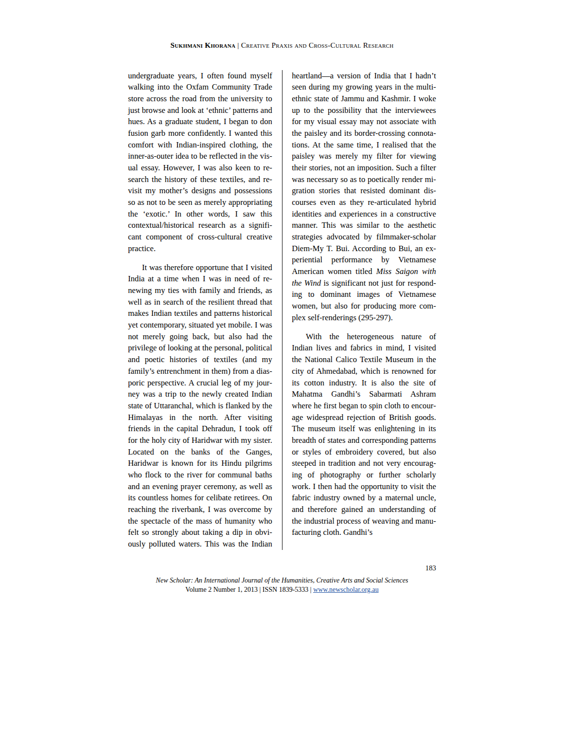Sukhmani Khorana | Creative Praxis and Cross-Cultural Research
undergraduate years, I often found myself walking into the Oxfam Community Trade store across the road from the university to just browse and look at ‘ethnic’ patterns and hues. As a graduate student, I began to don fusion garb more confidently. I wanted this comfort with Indian-inspired clothing, the inner-as-outer idea to be reflected in the visual essay. However, I was also keen to research the history of these textiles, and re-visit my mother’s designs and possessions so as not to be seen as merely appropriating the ‘exotic.’ In other words, I saw this contextual/historical research as a significant component of cross-cultural creative practice.
It was therefore opportune that I visited India at a time when I was in need of renewing my ties with family and friends, as well as in search of the resilient thread that makes Indian textiles and patterns historical yet contemporary, situated yet mobile. I was not merely going back, but also had the privilege of looking at the personal, political and poetic histories of textiles (and my family’s entrenchment in them) from a diasporic perspective. A crucial leg of my journey was a trip to the newly created Indian state of Uttaranchal, which is flanked by the Himalayas in the north. After visiting friends in the capital Dehradun, I took off for the holy city of Haridwar with my sister. Located on the banks of the Ganges, Haridwar is known for its Hindu pilgrims who flock to the river for communal baths and an evening prayer ceremony, as well as its countless homes for celibate retirees. On reaching the riverbank, I was overcome by the spectacle of the mass of humanity who felt so strongly about taking a dip in obviously polluted waters. This was the Indian heartland—a version of India that I hadn’t seen during my growing years in the multi-ethnic state of Jammu and Kashmir. I woke up to the possibility that the interviewees for my visual essay may not associate with the paisley and its border-crossing connotations. At the same time, I realised that the paisley was merely my filter for viewing their stories, not an imposition. Such a filter was necessary so as to poetically render migration stories that resisted dominant discourses even as they re-articulated hybrid identities and experiences in a constructive manner. This was similar to the aesthetic strategies advocated by filmmaker-scholar Diem-My T. Bui. According to Bui, an experiential performance by Vietnamese American women titled Miss Saigon with the Wind is significant not just for responding to dominant images of Vietnamese women, but also for producing more complex self-renderings (295-297).
With the heterogeneous nature of Indian lives and fabrics in mind, I visited the National Calico Textile Museum in the city of Ahmedabad, which is renowned for its cotton industry. It is also the site of Mahatma Gandhi’s Sabarmati Ashram where he first began to spin cloth to encourage widespread rejection of British goods. The museum itself was enlightening in its breadth of states and corresponding patterns or styles of embroidery covered, but also steeped in tradition and not very encouraging of photography or further scholarly work. I then had the opportunity to visit the fabric industry owned by a maternal uncle, and therefore gained an understanding of the industrial process of weaving and manufacturing cloth. Gandhi’s
183
New Scholar: An International Journal of the Humanities, Creative Arts and Social Sciences
Volume 2 Number 1, 2013 | ISSN 1839-5333 | www.newscholar.org.au